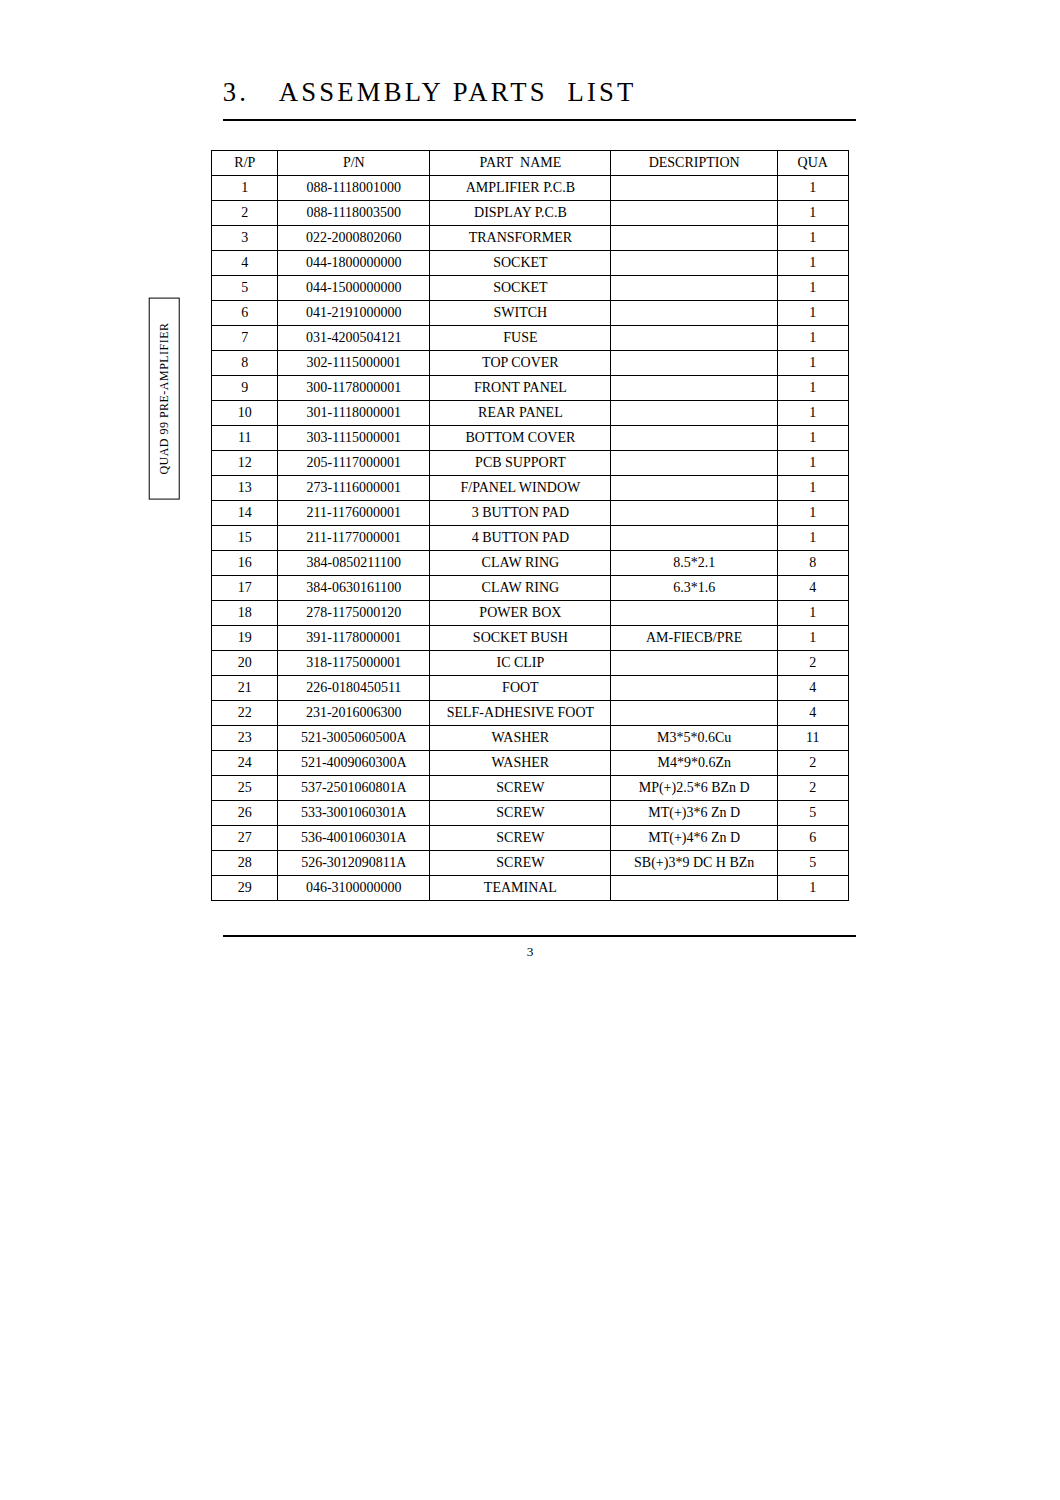3. ASSEMBLY PARTS LIST
QUAD 99 PRE-AMPLIFIER
| R/P | P/N | PART NAME | DESCRIPTION | QUA |
| --- | --- | --- | --- | --- |
| 1 | 088-1118001000 | AMPLIFIER P.C.B | | 1 |
| 2 | 088-1118003500 | DISPLAY P.C.B | | 1 |
| 3 | 022-2000802060 | TRANSFORMER | | 1 |
| 4 | 044-1800000000 | SOCKET | | 1 |
| 5 | 044-1500000000 | SOCKET | | 1 |
| 6 | 041-2191000000 | SWITCH | | 1 |
| 7 | 031-4200504121 | FUSE | | 1 |
| 8 | 302-1115000001 | TOP COVER | | 1 |
| 9 | 300-1178000001 | FRONT PANEL | | 1 |
| 10 | 301-1118000001 | REAR PANEL | | 1 |
| 11 | 303-1115000001 | BOTTOM COVER | | 1 |
| 12 | 205-1117000001 | PCB SUPPORT | | 1 |
| 13 | 273-1116000001 | F/PANEL WINDOW | | 1 |
| 14 | 211-1176000001 | 3 BUTTON PAD | | 1 |
| 15 | 211-1177000001 | 4 BUTTON PAD | | 1 |
| 16 | 384-0850211100 | CLAW RING | 8.5*2.1 | 8 |
| 17 | 384-0630161100 | CLAW RING | 6.3*1.6 | 4 |
| 18 | 278-1175000120 | POWER BOX | | 1 |
| 19 | 391-1178000001 | SOCKET BUSH | AM-FIECB/PRE | 1 |
| 20 | 318-1175000001 | IC CLIP | | 2 |
| 21 | 226-0180450511 | FOOT | | 4 |
| 22 | 231-2016006300 | SELF-ADHESIVE FOOT | | 4 |
| 23 | 521-3005060500A | WASHER | M3*5*0.6Cu | 11 |
| 24 | 521-4009060300A | WASHER | M4*9*0.6Zn | 2 |
| 25 | 537-2501060801A | SCREW | MP(+)2.5*6 BZn D | 2 |
| 26 | 533-3001060301A | SCREW | MT(+)3*6 Zn D | 5 |
| 27 | 536-4001060301A | SCREW | MT(+)4*6 Zn D | 6 |
| 28 | 526-3012090811A | SCREW | SB(+)3*9 DC H BZn | 5 |
| 29 | 046-3100000000 | TEAMINAL | | 1 |
3